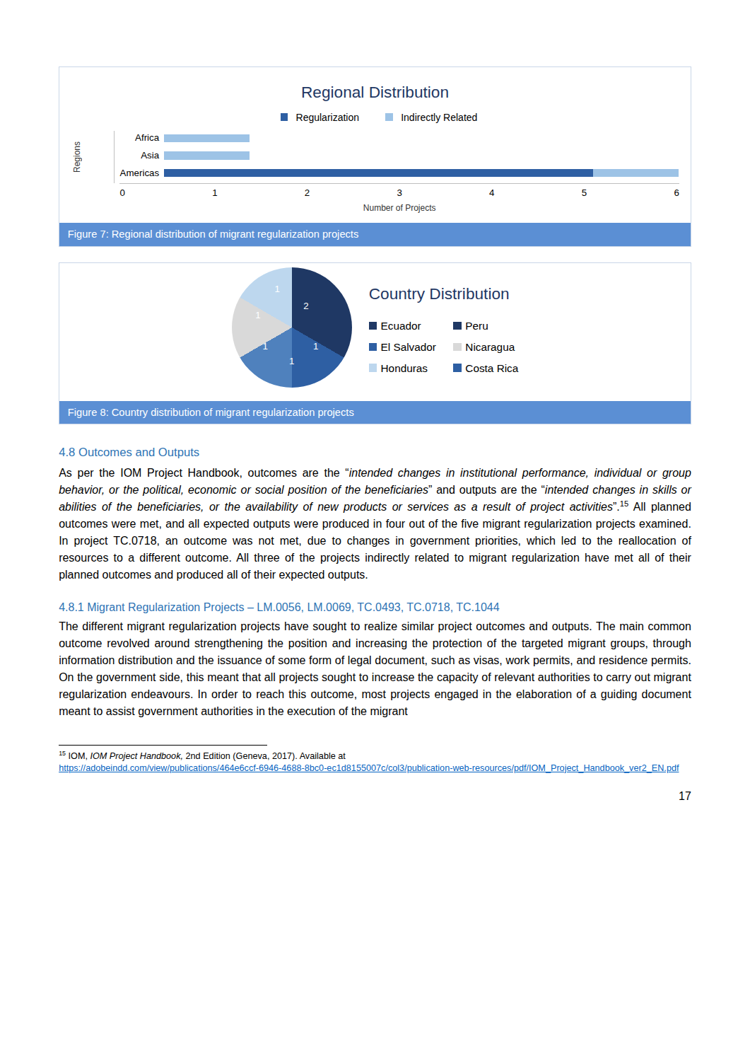Regional Distribution
Regularization Indirectly Related
Regions
Africa
Asia
Americas
0123456
Number of Projects
Figure 7: Regional distribution of migrant regularization projects
2 1 1 1 1 1
Country Distribution
Ecuador
Peru
El Salvador
Nicaragua
Honduras
Costa Rica
Figure 8: Country distribution of migrant regularization projects
4.8 Outcomes and Outputs
As per the IOM Project Handbook, outcomes are the “intended changes in institutional performance, individual or group behavior, or the political, economic or social position of the beneficiaries” and outputs are the “intended changes in skills or abilities of the beneficiaries, or the availability of new products or services as a result of project activities”.15 All planned outcomes were met, and all expected outputs were produced in four out of the five migrant regularization projects examined. In project TC.0718, an outcome was not met, due to changes in government priorities, which led to the reallocation of resources to a different outcome. All three of the projects indirectly related to migrant regularization have met all of their planned outcomes and produced all of their expected outputs.
4.8.1 Migrant Regularization Projects – LM.0056, LM.0069, TC.0493, TC.0718, TC.1044
The different migrant regularization projects have sought to realize similar project outcomes and outputs. The main common outcome revolved around strengthening the position and increasing the protection of the targeted migrant groups, through information distribution and the issuance of some form of legal document, such as visas, work permits, and residence permits. On the government side, this meant that all projects sought to increase the capacity of relevant authorities to carry out migrant regularization endeavours. In order to reach this outcome, most projects engaged in the elaboration of a guiding document meant to assist government authorities in the execution of the migrant
15 IOM, IOM Project Handbook, 2nd Edition (Geneva, 2017). Available at
https://adobeindd.com/view/publications/464e6ccf-6946-4688-8bc0-ec1d8155007c/col3/publication-web-resources/pdf/IOM_Project_Handbook_ver2_EN.pdf
17